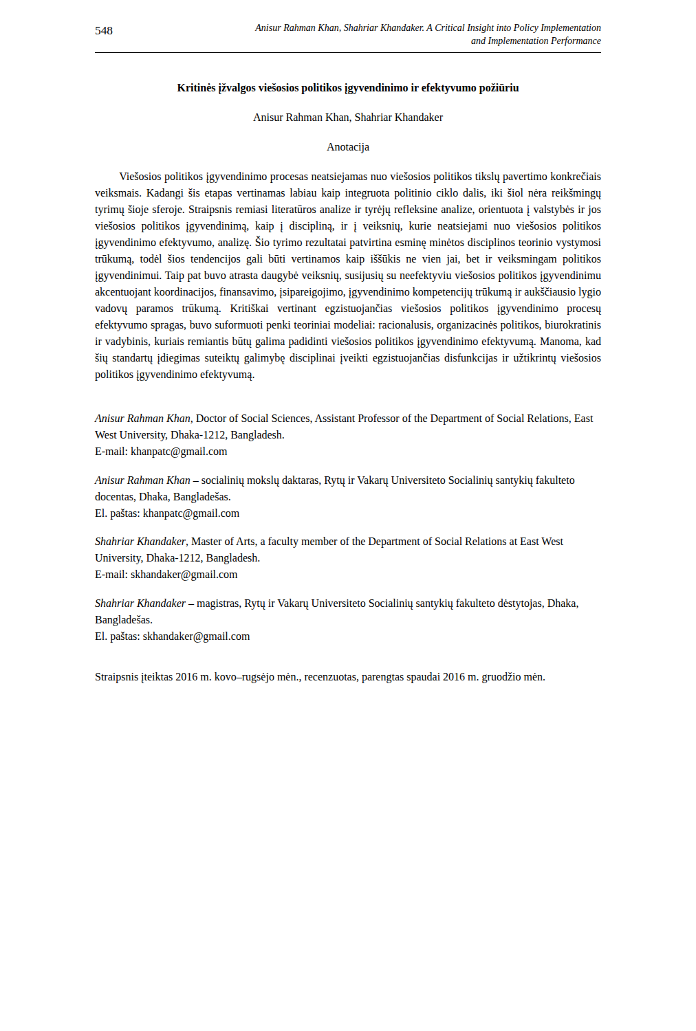548
Anisur Rahman Khan, Shahriar Khandaker. A Critical Insight into Policy Implementation
and Implementation Performance
Kritinės įžvalgos viešosios politikos įgyvendinimo ir efektyvumo požiūriu
Anisur Rahman Khan, Shahriar Khandaker
Anotacija
Viešosios politikos įgyvendinimo procesas neatsiejamas nuo viešosios politikos tikslų pavertimo konkrečiais veiksmais. Kadangi šis etapas vertinamas labiau kaip integruota politinio ciklo dalis, iki šiol nėra reikšmingų tyrimų šioje sferoje. Straipsnis remiasi literatūros analize ir tyrėjų refleksine analize, orientuota į valstybės ir jos viešosios politikos įgyvendinimą, kaip į discipliną, ir į veiksnių, kurie neatsiejami nuo viešosios politikos įgyvendinimo efektyvumo, analizę. Šio tyrimo rezultatai patvirtina esminę minėtos disciplinos teorinio vystymosi trūkumą, todėl šios tendencijos gali būti vertinamos kaip iššūkis ne vien jai, bet ir veiksmingam politikos įgyvendinimui. Taip pat buvo atrasta daugybė veiksnių, susijusių su neefektyviu viešosios politikos įgyvendinimu akcentuojant koordinacijos, finansavimo, įsipareigojimo, įgyvendinimo kompetencijų trūkumą ir aukščiausio lygio vadovų paramos trūkumą. Kritiškai vertinant egzistuojančias viešosios politikos įgyvendinimo procesų efektyvumo spragas, buvo suformuoti penki teoriniai modeliai: racionalusis, organizacinės politikos, biurokratinis ir vadybinis, kuriais remiantis būtų galima padidinti viešosios politikos įgyvendinimo efektyvumą. Manoma, kad šių standartų įdiegimas suteiktų galimybę disciplinai įveikti egzistuojančias disfunkcijas ir užtikrintų viešosios politikos įgyvendinimo efektyvumą.
Anisur Rahman Khan, Doctor of Social Sciences, Assistant Professor of the Department of Social Relations, East West University, Dhaka-1212, Bangladesh.
E-mail: khanpatc@gmail.com
Anisur Rahman Khan – socialinių mokslų daktaras, Rytų ir Vakarų Universiteto Socialinių santykių fakulteto docentas, Dhaka, Bangladešas.
El. paštas: khanpatc@gmail.com
Shahriar Khandaker, Master of Arts, a faculty member of the Department of Social Relations at East West University, Dhaka-1212, Bangladesh.
E-mail: skhandaker@gmail.com
Shahriar Khandaker – magistras, Rytų ir Vakarų Universiteto Socialinių santykių fakulteto dėstytojas, Dhaka, Bangladešas.
El. paštas: skhandaker@gmail.com
Straipsnis įteiktas 2016 m. kovo–rugsėjo mėn., recenzuotas, parengtas spaudai 2016 m. gruodžio mėn.